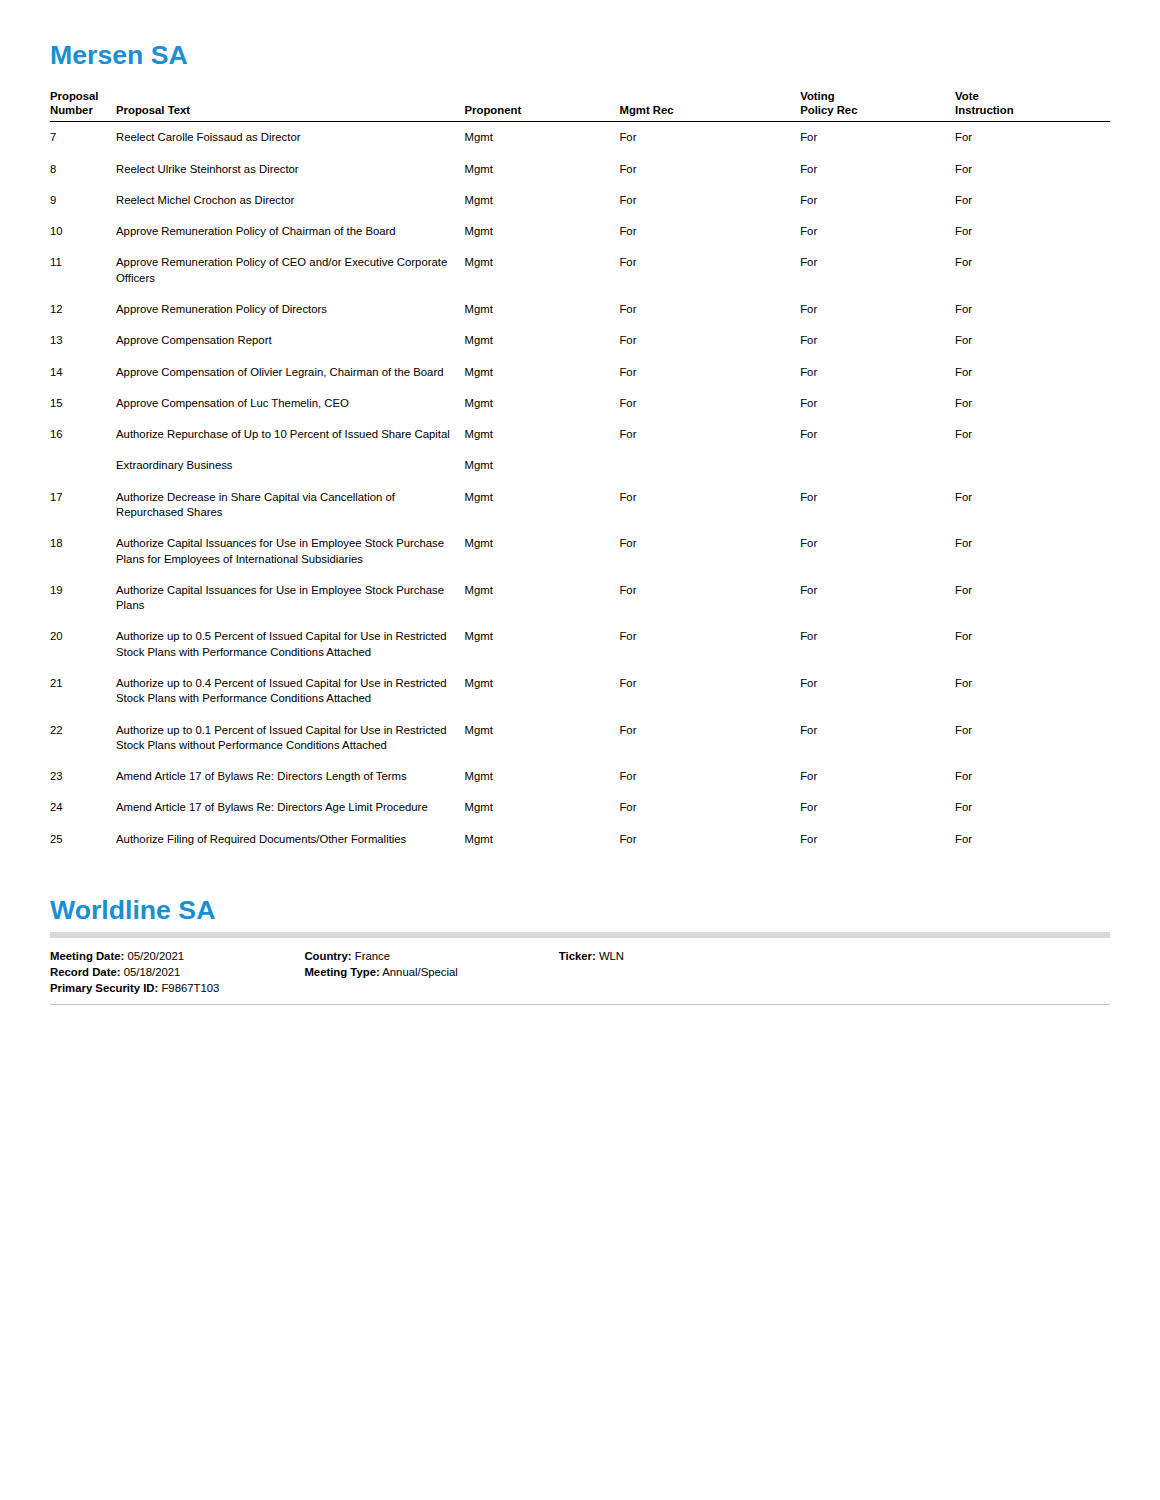Mersen SA
| Proposal Number | Proposal Text | Proponent | Mgmt Rec | Voting Policy Rec | Vote Instruction |
| --- | --- | --- | --- | --- | --- |
| 7 | Reelect Carolle Foissaud as Director | Mgmt | For | For | For |
| 8 | Reelect Ulrike Steinhorst as Director | Mgmt | For | For | For |
| 9 | Reelect Michel Crochon as Director | Mgmt | For | For | For |
| 10 | Approve Remuneration Policy of Chairman of the Board | Mgmt | For | For | For |
| 11 | Approve Remuneration Policy of CEO and/or Executive Corporate Officers | Mgmt | For | For | For |
| 12 | Approve Remuneration Policy of Directors | Mgmt | For | For | For |
| 13 | Approve Compensation Report | Mgmt | For | For | For |
| 14 | Approve Compensation of Olivier Legrain, Chairman of the Board | Mgmt | For | For | For |
| 15 | Approve Compensation of Luc Themelin, CEO | Mgmt | For | For | For |
| 16 | Authorize Repurchase of Up to 10 Percent of Issued Share Capital | Mgmt | For | For | For |
| | Extraordinary Business | Mgmt | | | |
| 17 | Authorize Decrease in Share Capital via Cancellation of Repurchased Shares | Mgmt | For | For | For |
| 18 | Authorize Capital Issuances for Use in Employee Stock Purchase Plans for Employees of International Subsidiaries | Mgmt | For | For | For |
| 19 | Authorize Capital Issuances for Use in Employee Stock Purchase Plans | Mgmt | For | For | For |
| 20 | Authorize up to 0.5 Percent of Issued Capital for Use in Restricted Stock Plans with Performance Conditions Attached | Mgmt | For | For | For |
| 21 | Authorize up to 0.4 Percent of Issued Capital for Use in Restricted Stock Plans with Performance Conditions Attached | Mgmt | For | For | For |
| 22 | Authorize up to 0.1 Percent of Issued Capital for Use in Restricted Stock Plans without Performance Conditions Attached | Mgmt | For | For | For |
| 23 | Amend Article 17 of Bylaws Re: Directors Length of Terms | Mgmt | For | For | For |
| 24 | Amend Article 17 of Bylaws Re: Directors Age Limit Procedure | Mgmt | For | For | For |
| 25 | Authorize Filing of Required Documents/Other Formalities | Mgmt | For | For | For |
Worldline SA
| Meeting Date: 05/20/2021 | Country: France | Ticker: WLN |
| Record Date: 05/18/2021 | Meeting Type: Annual/Special | |
| Primary Security ID: F9867T103 | | |